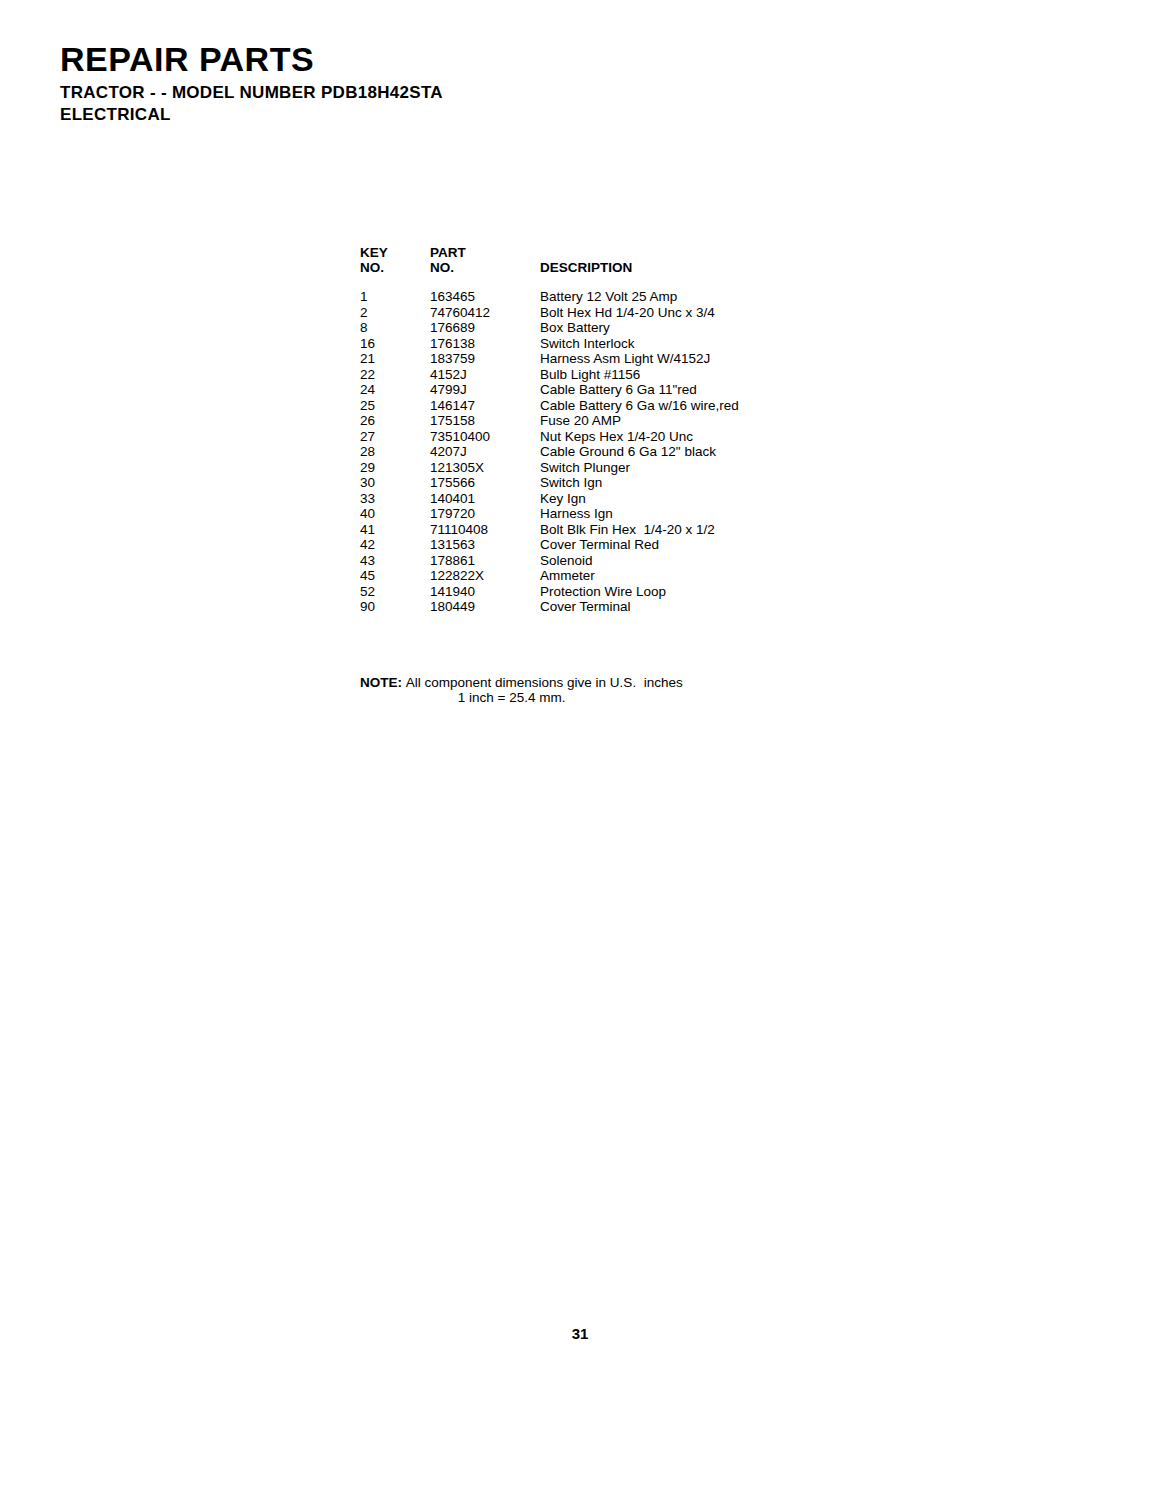REPAIR PARTS
TRACTOR - - MODEL NUMBER PDB18H42STA
ELECTRICAL
| KEY NO. | PART NO. | DESCRIPTION |
| --- | --- | --- |
| 1 | 163465 | Battery 12 Volt 25 Amp |
| 2 | 74760412 | Bolt Hex Hd 1/4-20 Unc x 3/4 |
| 8 | 176689 | Box Battery |
| 16 | 176138 | Switch Interlock |
| 21 | 183759 | Harness Asm Light W/4152J |
| 22 | 4152J | Bulb Light #1156 |
| 24 | 4799J | Cable Battery 6 Ga 11"red |
| 25 | 146147 | Cable Battery 6 Ga w/16 wire,red |
| 26 | 175158 | Fuse 20 AMP |
| 27 | 73510400 | Nut Keps Hex 1/4-20 Unc |
| 28 | 4207J | Cable Ground 6 Ga 12" black |
| 29 | 121305X | Switch Plunger |
| 30 | 175566 | Switch Ign |
| 33 | 140401 | Key Ign |
| 40 | 179720 | Harness Ign |
| 41 | 71110408 | Bolt Blk Fin Hex 1/4-20 x 1/2 |
| 42 | 131563 | Cover Terminal Red |
| 43 | 178861 | Solenoid |
| 45 | 122822X | Ammeter |
| 52 | 141940 | Protection Wire Loop |
| 90 | 180449 | Cover Terminal |
NOTE: All component dimensions give in U.S. inches
1 inch = 25.4 mm.
31